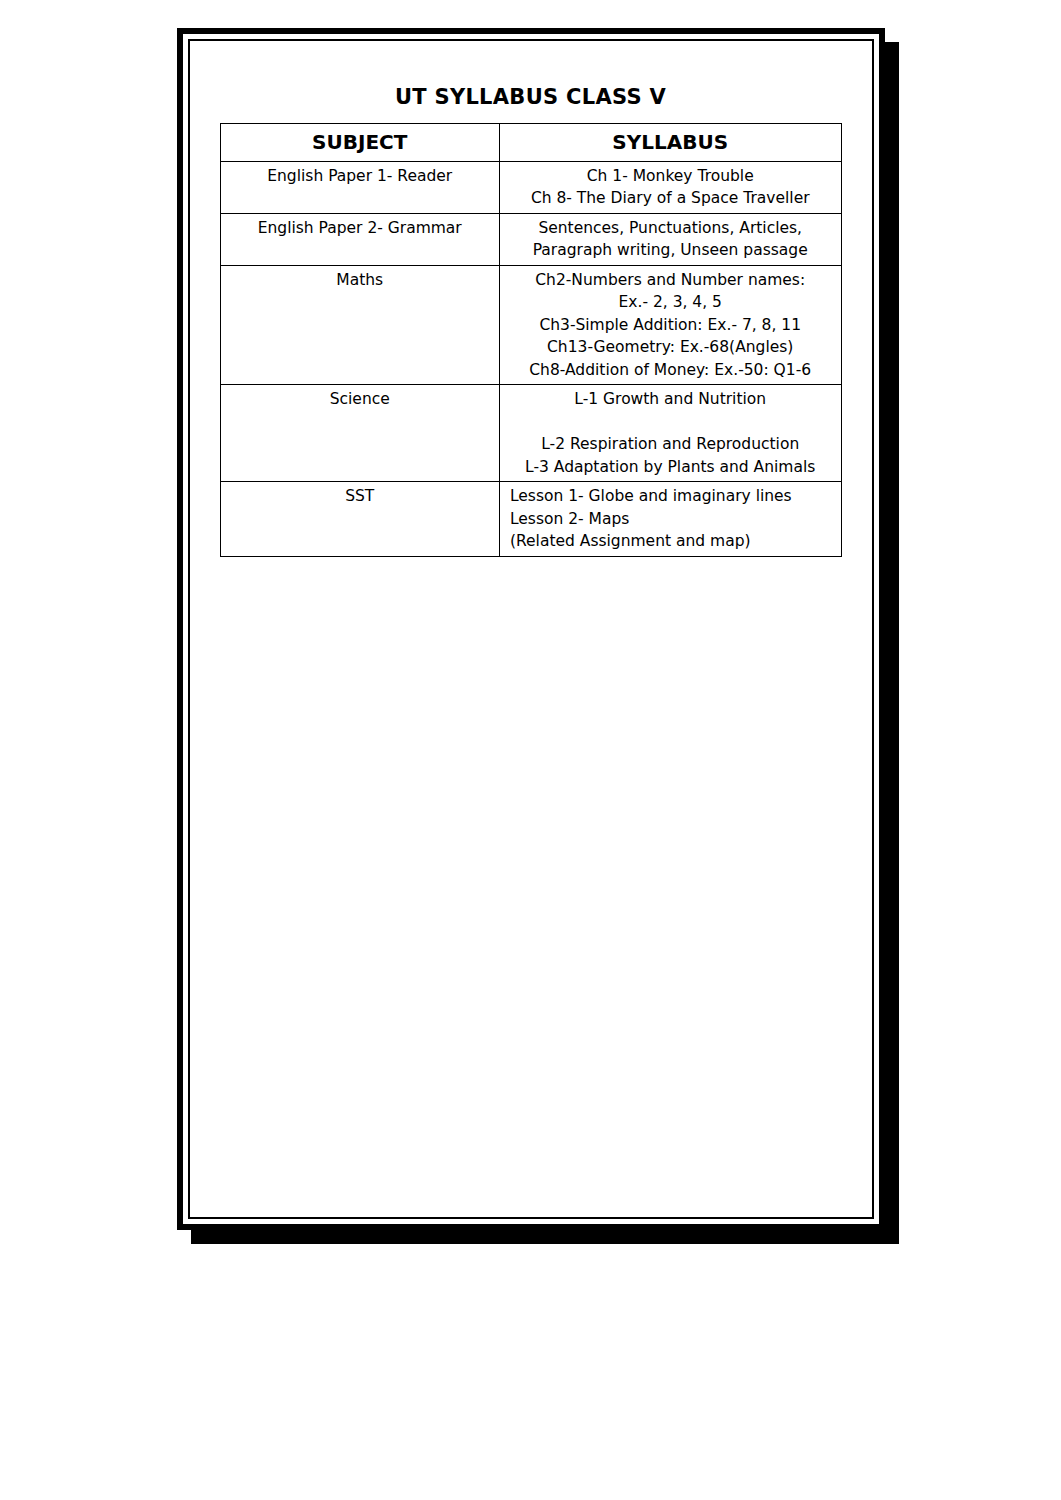UT SYLLABUS CLASS V
| SUBJECT | SYLLABUS |
| --- | --- |
| English Paper 1- Reader | Ch 1- Monkey Trouble Ch 8- The Diary of a Space Traveller |
| English Paper 2- Grammar | Sentences, Punctuations, Articles, Paragraph writing, Unseen passage |
| Maths | Ch2-Numbers and Number names: Ex.- 2, 3, 4, 5 Ch3-Simple Addition: Ex.- 7, 8, 11 Ch13-Geometry: Ex.-68(Angles) Ch8-Addition of Money: Ex.-50: Q1-6 |
| Science | L-1 Growth and Nutrition L-2 Respiration and Reproduction L-3 Adaptation by Plants and Animals |
| SST | Lesson 1- Globe and imaginary lines Lesson 2- Maps (Related Assignment and map) |